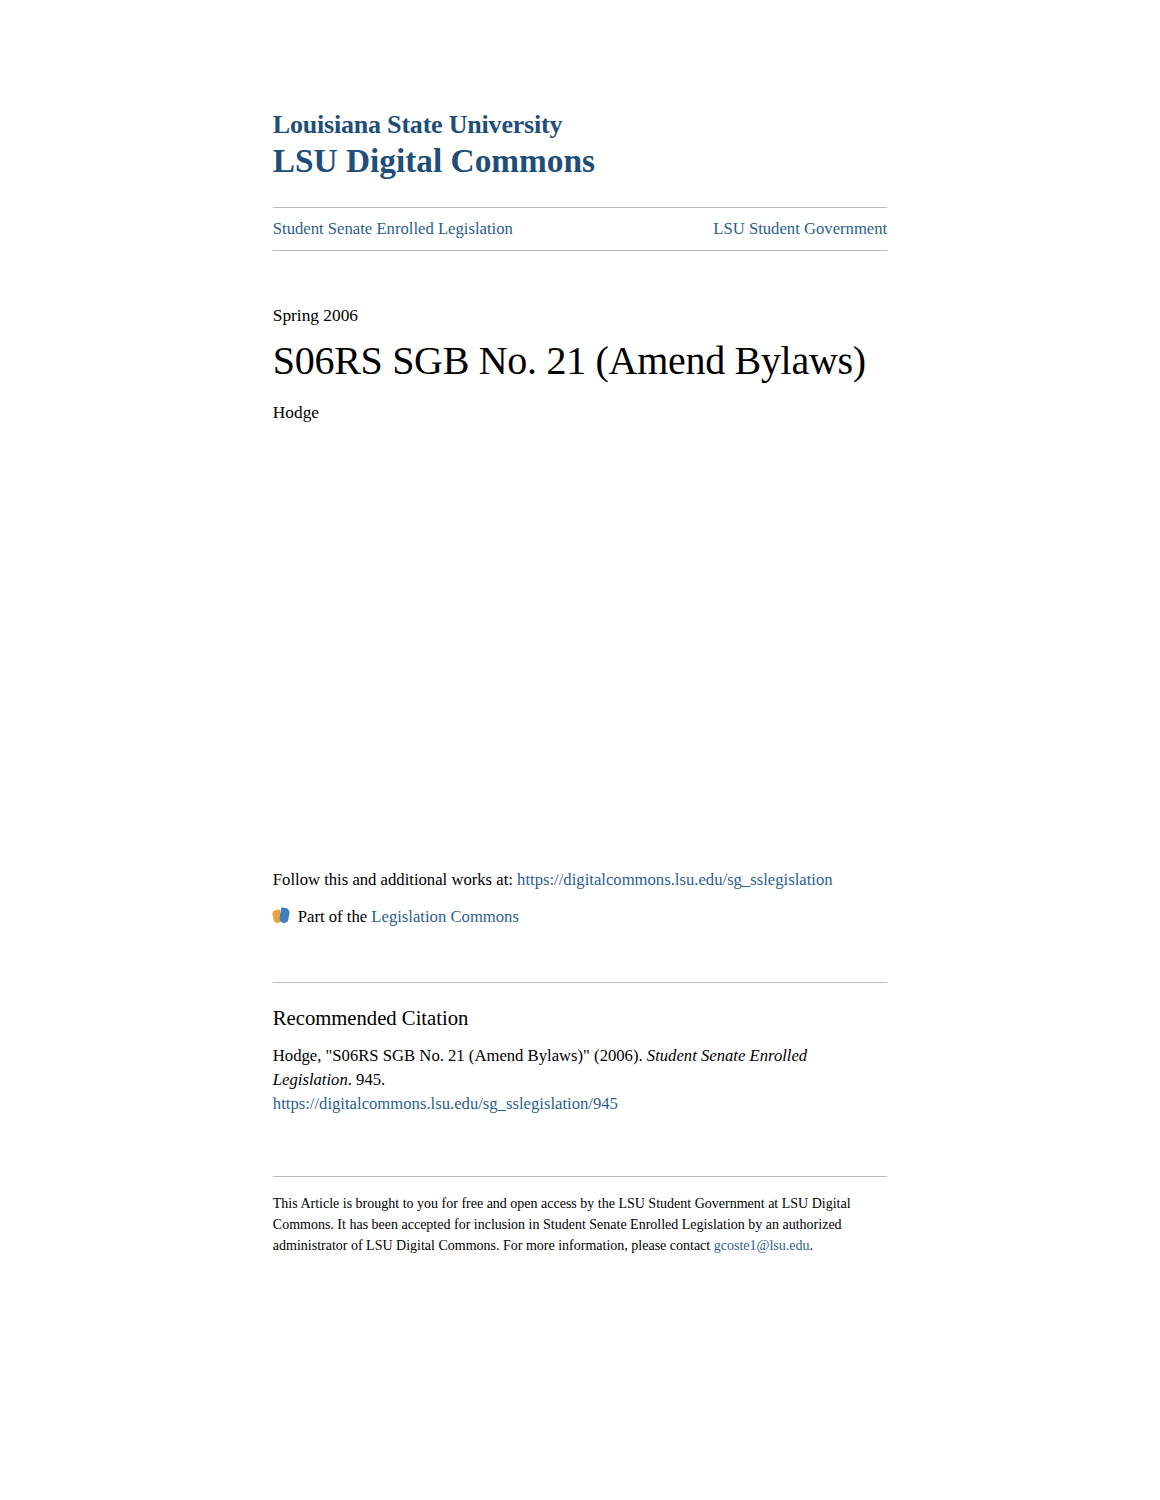Louisiana State University
LSU Digital Commons
Student Senate Enrolled Legislation
LSU Student Government
Spring 2006
S06RS SGB No. 21 (Amend Bylaws)
Hodge
Follow this and additional works at: https://digitalcommons.lsu.edu/sg_sslegislation
Part of the Legislation Commons
Recommended Citation
Hodge, "S06RS SGB No. 21 (Amend Bylaws)" (2006). Student Senate Enrolled Legislation. 945.
https://digitalcommons.lsu.edu/sg_sslegislation/945
This Article is brought to you for free and open access by the LSU Student Government at LSU Digital Commons. It has been accepted for inclusion in Student Senate Enrolled Legislation by an authorized administrator of LSU Digital Commons. For more information, please contact gcoste1@lsu.edu.